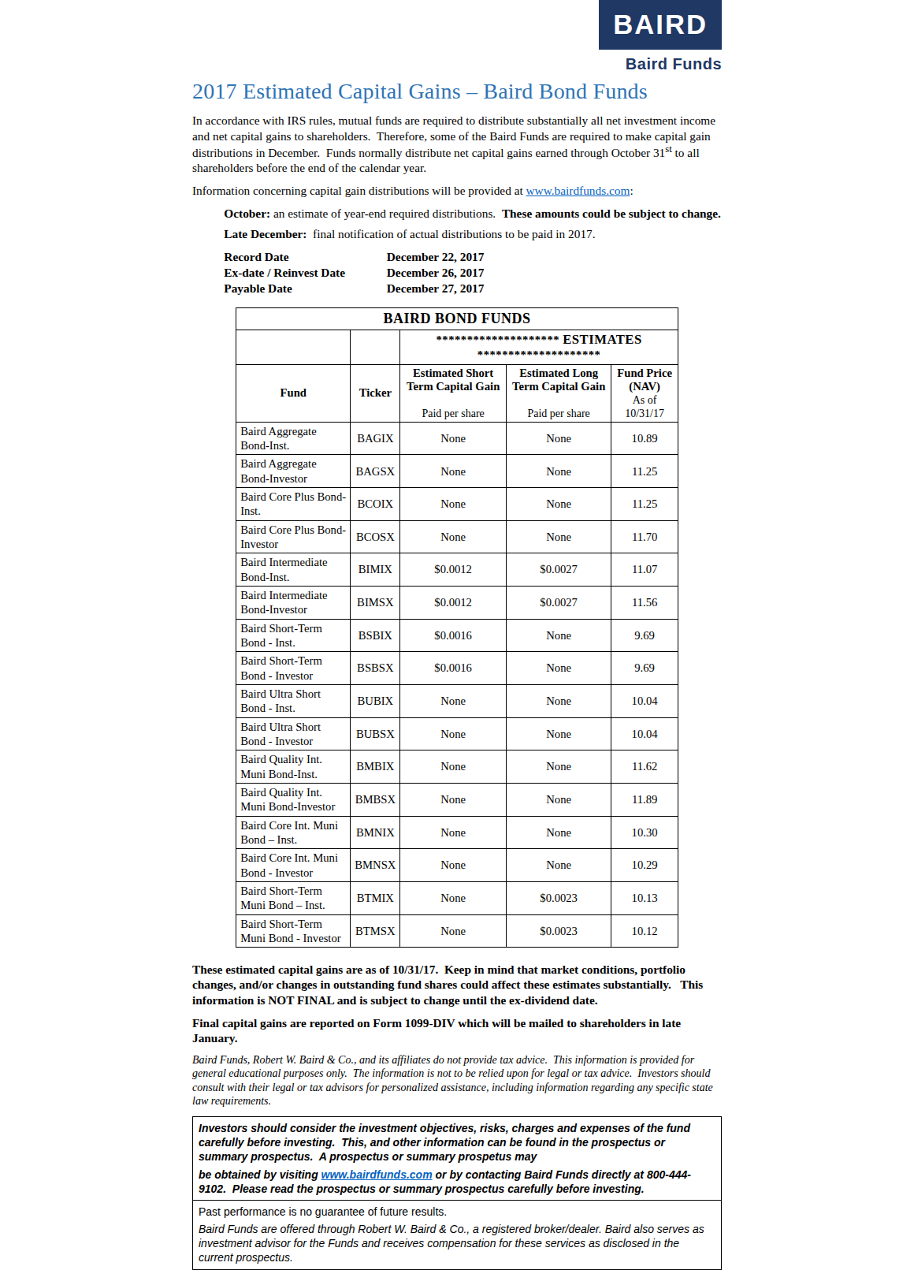BAIRD
Baird Funds
2017 Estimated Capital Gains – Baird Bond Funds
In accordance with IRS rules, mutual funds are required to distribute substantially all net investment income and net capital gains to shareholders. Therefore, some of the Baird Funds are required to make capital gain distributions in December. Funds normally distribute net capital gains earned through October 31st to all shareholders before the end of the calendar year.
Information concerning capital gain distributions will be provided at www.bairdfunds.com:
October: an estimate of year-end required distributions. These amounts could be subject to change.
Late December: final notification of actual distributions to be paid in 2017.
| Record Date | December 22, 2017 |
| Ex-date / Reinvest Date | December 26, 2017 |
| Payable Date | December 27, 2017 |
| BAIRD BOND FUNDS |
| | | ******************** ESTIMATES ******************** |
| Fund | Ticker | Estimated Short Term Capital Gain Paid per share | Estimated Long Term Capital Gain Paid per share | Fund Price (NAV) As of 10/31/17 |
| Baird Aggregate Bond-Inst. | BAGIX | None | None | 10.89 |
| Baird Aggregate Bond-Investor | BAGSX | None | None | 11.25 |
| Baird Core Plus Bond-Inst. | BCOIX | None | None | 11.25 |
| Baird Core Plus Bond-Investor | BCOSX | None | None | 11.70 |
| Baird Intermediate Bond-Inst. | BIMIX | $0.0012 | $0.0027 | 11.07 |
| Baird Intermediate Bond-Investor | BIMSX | $0.0012 | $0.0027 | 11.56 |
| Baird Short-Term Bond - Inst. | BSBIX | $0.0016 | None | 9.69 |
| Baird Short-Term Bond - Investor | BSBSX | $0.0016 | None | 9.69 |
| Baird Ultra Short Bond - Inst. | BUBIX | None | None | 10.04 |
| Baird Ultra Short Bond - Investor | BUBSX | None | None | 10.04 |
| Baird Quality Int. Muni Bond-Inst. | BMBIX | None | None | 11.62 |
| Baird Quality Int. Muni Bond-Investor | BMBSX | None | None | 11.89 |
| Baird Core Int. Muni Bond – Inst. | BMNIX | None | None | 10.30 |
| Baird Core Int. Muni Bond - Investor | BMNSX | None | None | 10.29 |
| Baird Short-Term Muni Bond – Inst. | BTMIX | None | $0.0023 | 10.13 |
| Baird Short-Term Muni Bond - Investor | BTMSX | None | $0.0023 | 10.12 |
These estimated capital gains are as of 10/31/17. Keep in mind that market conditions, portfolio changes, and/or changes in outstanding fund shares could affect these estimates substantially. This information is NOT FINAL and is subject to change until the ex-dividend date.
Final capital gains are reported on Form 1099-DIV which will be mailed to shareholders in late January.
Baird Funds, Robert W. Baird & Co., and its affiliates do not provide tax advice. This information is provided for general educational purposes only. The information is not to be relied upon for legal or tax advice. Investors should consult with their legal or tax advisors for personalized assistance, including information regarding any specific state law requirements.
Investors should consider the investment objectives, risks, charges and expenses of the fund carefully before investing. This, and other information can be found in the prospectus or summary prospectus. A prospectus or summary prospetus may
be obtained by visiting www.bairdfunds.com or by contacting Baird Funds directly at 800-444-9102. Please read the prospectus or summary prospectus carefully before investing.
Past performance is no guarantee of future results.
Baird Funds are offered through Robert W. Baird & Co., a registered broker/dealer. Baird also serves as investment advisor for the Funds and receives compensation for these services as disclosed in the current prospectus.